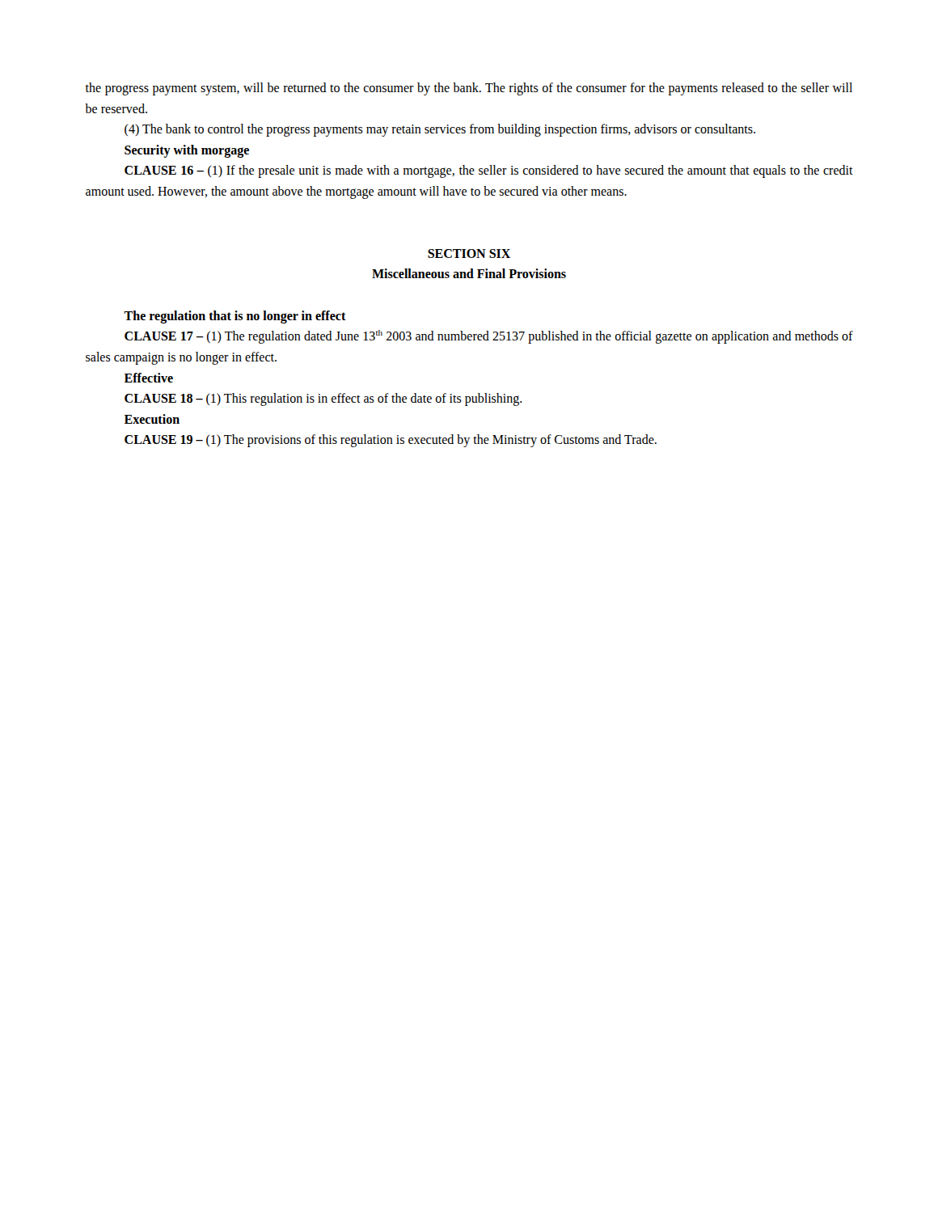the progress payment system, will be returned to the consumer by the bank. The rights of the consumer for the payments released to the seller will be reserved.
(4) The bank to control the progress payments may retain services from building inspection firms, advisors or consultants.
Security with morgage
CLAUSE 16 – (1) If the presale unit is made with a mortgage, the seller is considered to have secured the amount that equals to the credit amount used. However, the amount above the mortgage amount will have to be secured via other means.
SECTION SIX
Miscellaneous and Final Provisions
The regulation that is no longer in effect
CLAUSE 17 – (1) The regulation dated June 13th 2003 and numbered 25137 published in the official gazette on application and methods of sales campaign is no longer in effect.
Effective
CLAUSE 18 – (1) This regulation is in effect as of the date of its publishing.
Execution
CLAUSE 19 – (1) The provisions of this regulation is executed by the Ministry of Customs and Trade.